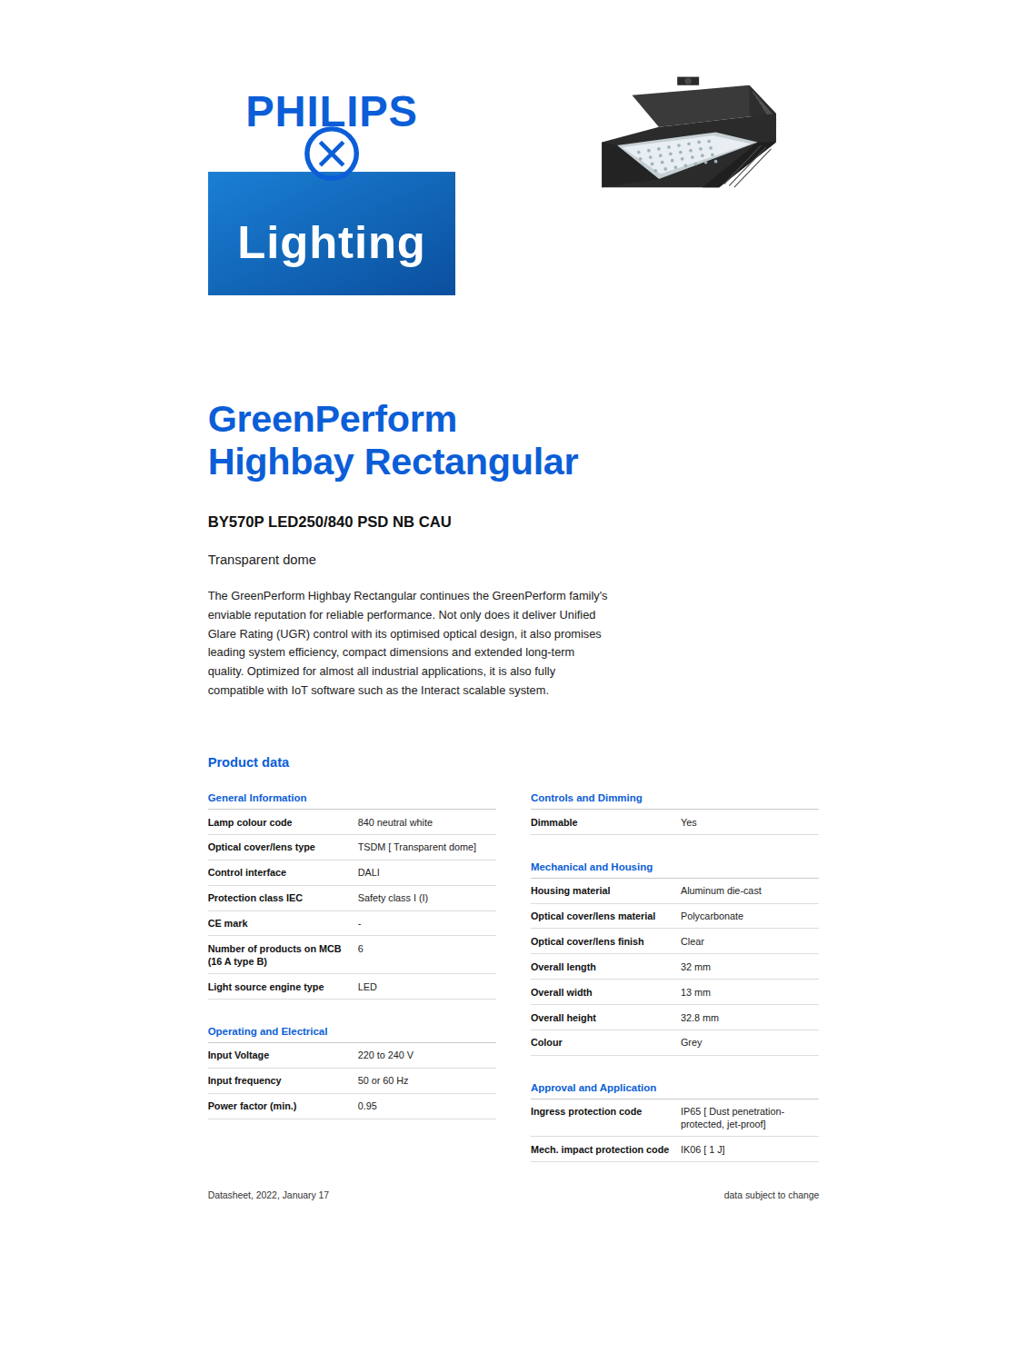PHILIPS Lighting
GreenPerform
Highbay Rectangular
BY570P LED250/840 PSD NB CAU
Transparent dome
The GreenPerform Highbay Rectangular continues the GreenPerform family's enviable reputation for reliable performance. Not only does it deliver Unified Glare Rating (UGR) control with its optimised optical design, it also promises leading system efficiency, compact dimensions and extended long-term quality. Optimized for almost all industrial applications, it is also fully compatible with IoT software such as the Interact scalable system.
Product data
General Information
| Lamp colour code | 840 neutral white |
| Optical cover/lens type | TSDM [ Transparent dome] |
| Control interface | DALI |
| Protection class IEC | Safety class I (I) |
| CE mark | - |
| Number of products on MCB (16 A type B) | 6 |
| Light source engine type | LED |
Operating and Electrical
| Input Voltage | 220 to 240 V |
| Input frequency | 50 or 60 Hz |
| Power factor (min.) | 0.95 |
Controls and Dimming
| Dimmable | Yes |
Mechanical and Housing
| Housing material | Aluminum die-cast |
| Optical cover/lens material | Polycarbonate |
| Optical cover/lens finish | Clear |
| Overall length | 32 mm |
| Overall width | 13 mm |
| Overall height | 32.8 mm |
| Colour | Grey |
Approval and Application
| Ingress protection code | IP65 [ Dust penetration-protected, jet-proof] |
| Mech. impact protection code | IK06 [ 1 J] |
Datasheet, 2022, January 17
data subject to change